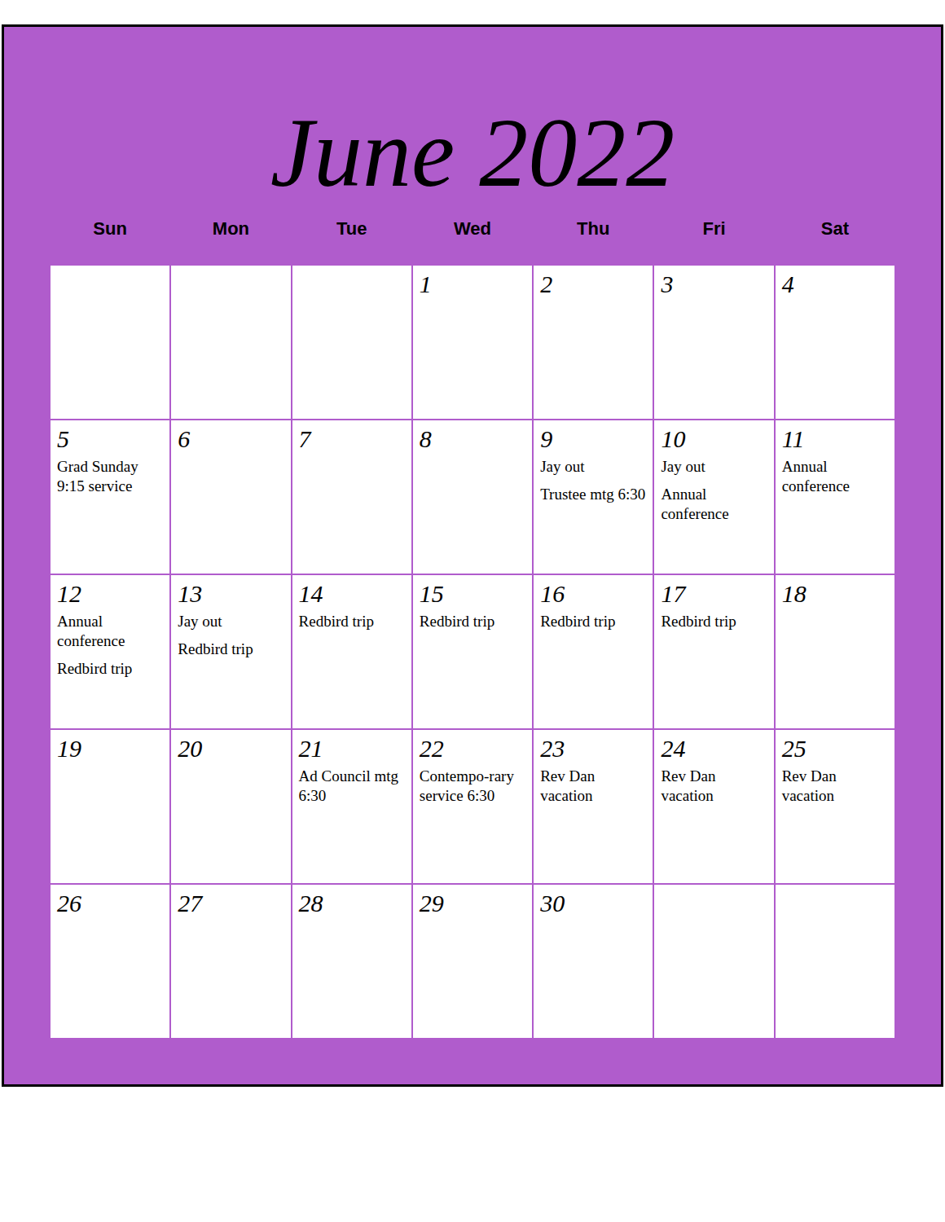June 2022
| Sun | Mon | Tue | Wed | Thu | Fri | Sat |
| --- | --- | --- | --- | --- | --- | --- |
| | | | 1 | 2 | 3 | 4 |
| 5 Grad Sunday 9:15 service | 6 | 7 | 8 | 9 Jay out Trustee mtg 6:30 | 10 Jay out Annual conference | 11 Annual conference |
| 12 Annual conference Redbird trip | 13 Jay out Redbird trip | 14 Redbird trip | 15 Redbird trip | 16 Redbird trip | 17 Redbird trip | 18 |
| 19 | 20 | 21 Ad Council mtg 6:30 | 22 Contempo-rary service 6:30 | 23 Rev Dan vacation | 24 Rev Dan vacation | 25 Rev Dan vacation |
| 26 | 27 | 28 | 29 | 30 | | |